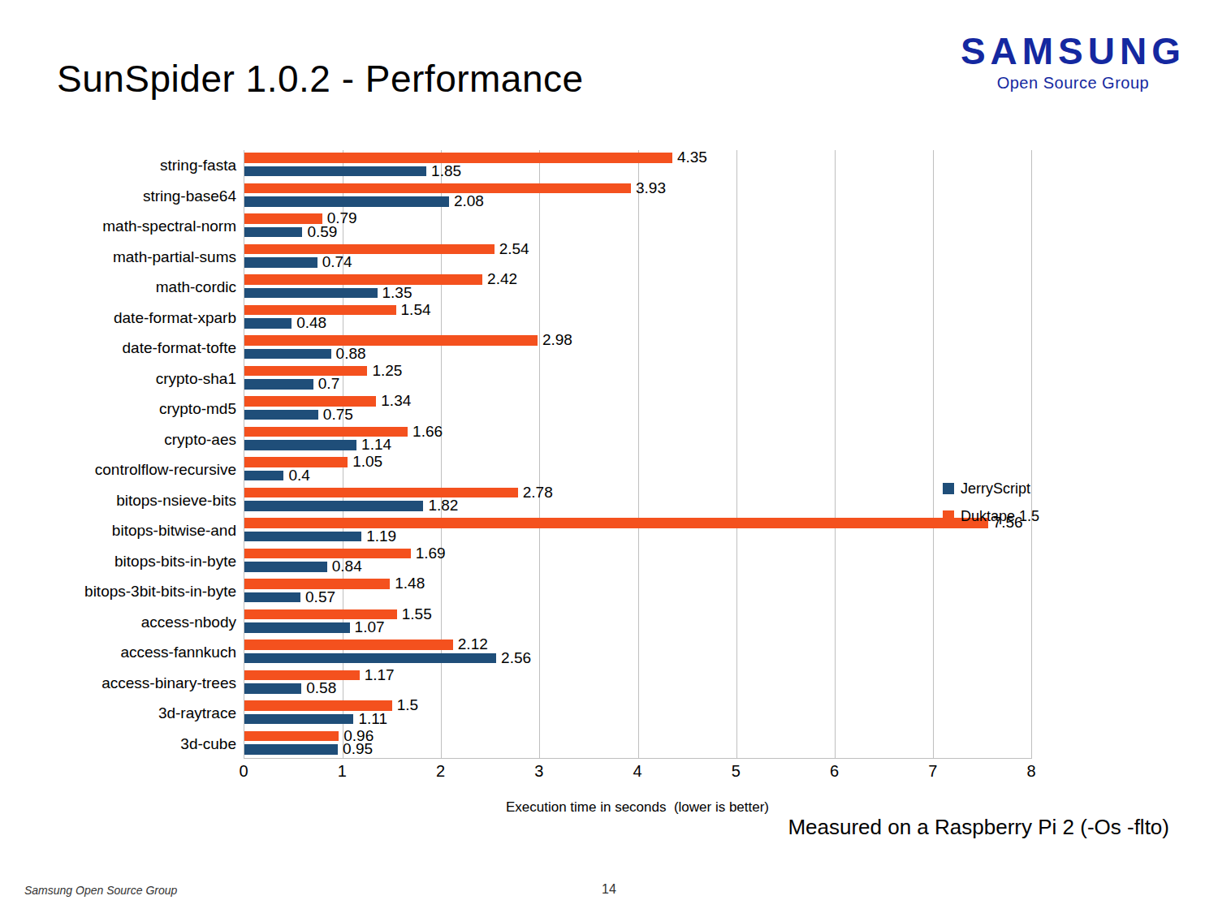SunSpider 1.0.2 - Performance
SAMSUNG
Open Source Group
string-fasta
4.35
1.85
string-base64
3.93
2.08
math-spectral-norm
0.79
0.59
math-partial-sums
2.54
0.74
math-cordic
2.42
1.35
date-format-xparb
1.54
0.48
date-format-tofte
2.98
0.88
crypto-sha1
1.25
0.7
crypto-md5
1.34
0.75
crypto-aes
1.66
1.14
controlflow-recursive
1.05
0.4
bitops-nsieve-bits
2.78
1.82
bitops-bitwise-and
7.56
1.19
bitops-bits-in-byte
1.69
0.84
bitops-3bit-bits-in-byte
1.48
0.57
access-nbody
1.55
1.07
access-fannkuch
2.12
2.56
access-binary-trees
1.17
0.58
3d-raytrace
1.5
1.11
3d-cube
0.96
0.95
0
1
2
3
4
5
6
7
8
Execution time in seconds (lower is better)
JerryScript
Duktape 1.5
Measured on a Raspberry Pi 2 (-Os -flto)
Samsung Open Source Group
14